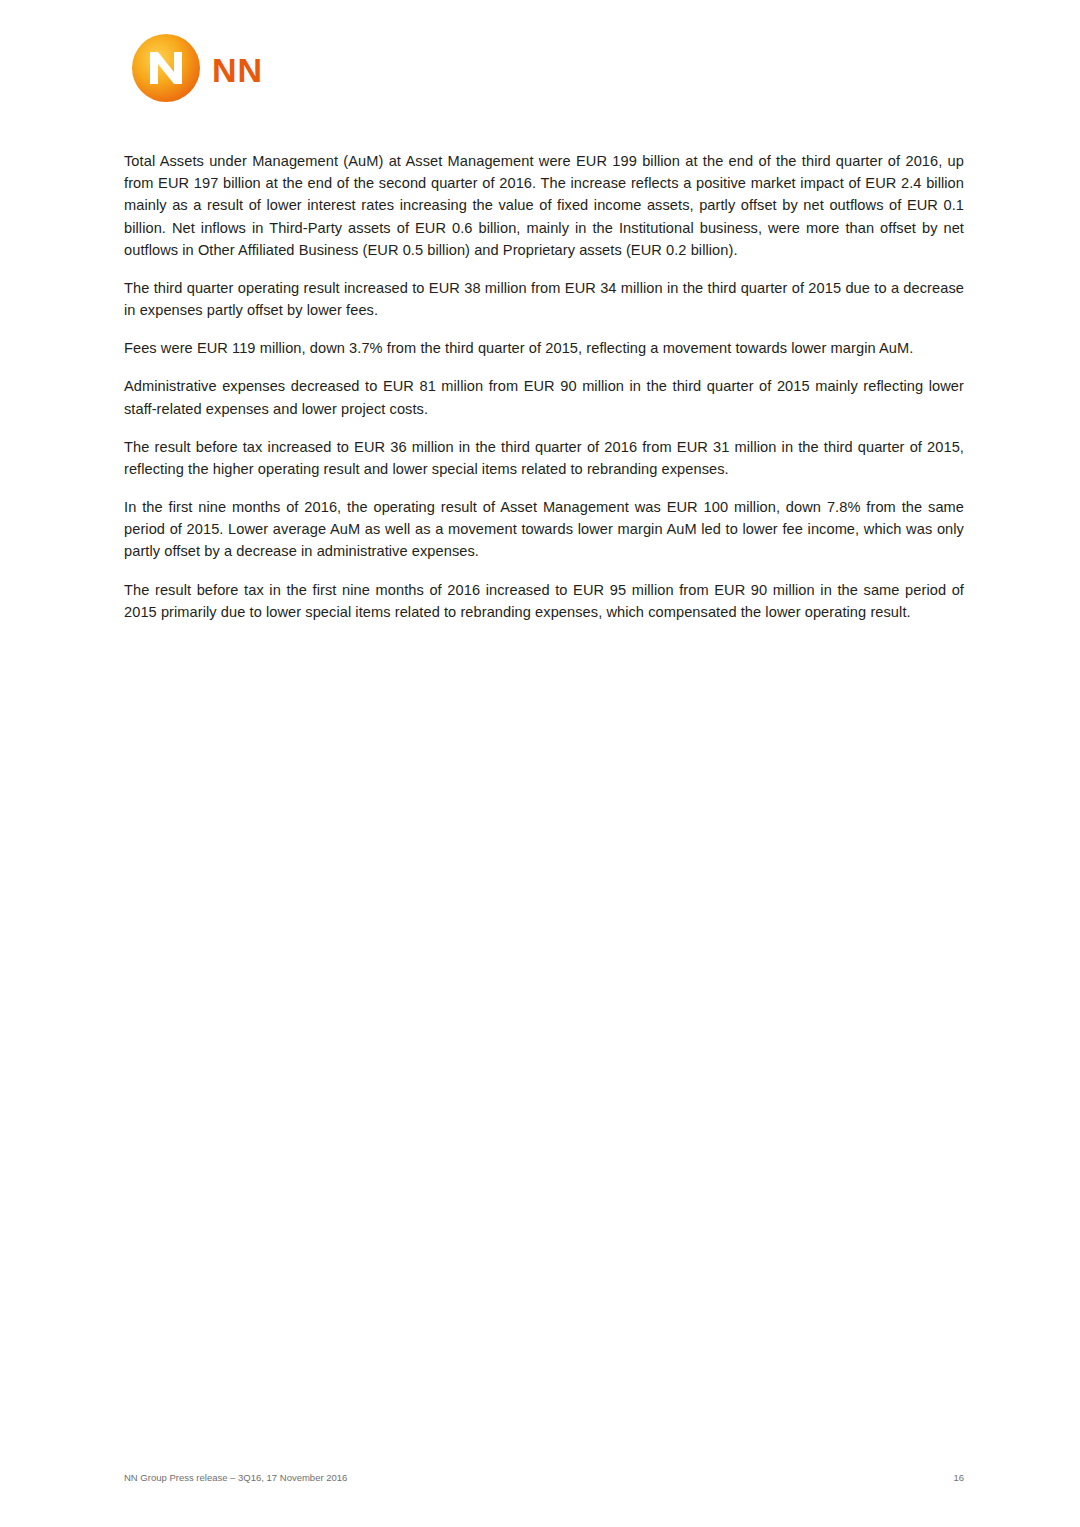NN
Total Assets under Management (AuM) at Asset Management were EUR 199 billion at the end of the third quarter of 2016, up from EUR 197 billion at the end of the second quarter of 2016. The increase reflects a positive market impact of EUR 2.4 billion mainly as a result of lower interest rates increasing the value of fixed income assets, partly offset by net outflows of EUR 0.1 billion. Net inflows in Third-Party assets of EUR 0.6 billion, mainly in the Institutional business, were more than offset by net outflows in Other Affiliated Business (EUR 0.5 billion) and Proprietary assets (EUR 0.2 billion).
The third quarter operating result increased to EUR 38 million from EUR 34 million in the third quarter of 2015 due to a decrease in expenses partly offset by lower fees.
Fees were EUR 119 million, down 3.7% from the third quarter of 2015, reflecting a movement towards lower margin AuM.
Administrative expenses decreased to EUR 81 million from EUR 90 million in the third quarter of 2015 mainly reflecting lower staff-related expenses and lower project costs.
The result before tax increased to EUR 36 million in the third quarter of 2016 from EUR 31 million in the third quarter of 2015, reflecting the higher operating result and lower special items related to rebranding expenses.
In the first nine months of 2016, the operating result of Asset Management was EUR 100 million, down 7.8% from the same period of 2015. Lower average AuM as well as a movement towards lower margin AuM led to lower fee income, which was only partly offset by a decrease in administrative expenses.
The result before tax in the first nine months of 2016 increased to EUR 95 million from EUR 90 million in the same period of 2015 primarily due to lower special items related to rebranding expenses, which compensated the lower operating result.
NN Group Press release – 3Q16, 17 November 2016 16